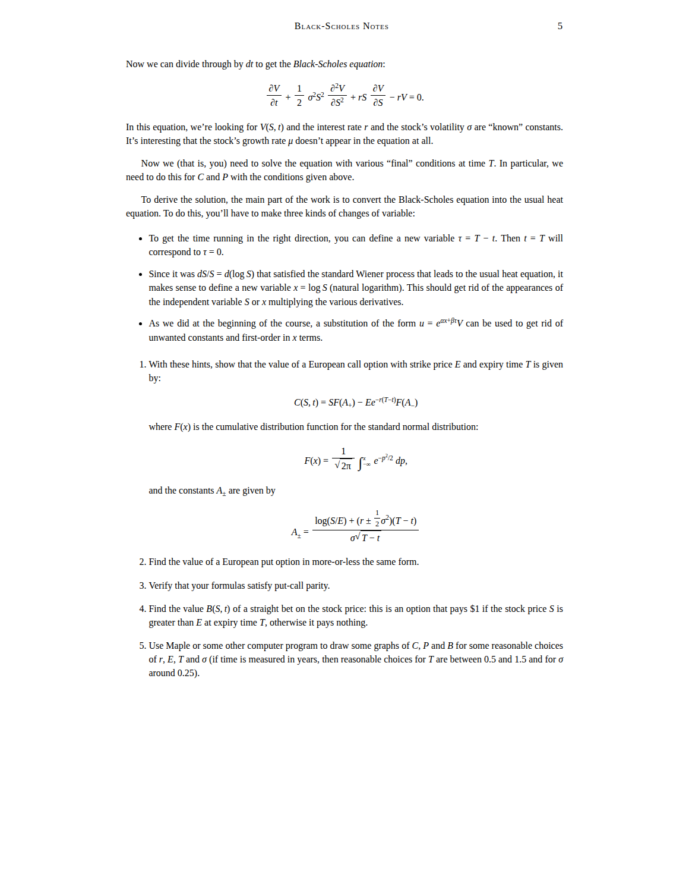Black-Scholes Notes 5
Now we can divide through by dt to get the Black-Scholes equation:
∂V∂t + 12 σ2S2 ∂2V∂S2 + rS ∂V∂S − rV = 0.
In this equation, we’re looking for V(S, t) and the interest rate r and the stock’s volatility σ are “known” constants. It’s interesting that the stock’s growth rate μ doesn’t appear in the equation at all.
Now we (that is, you) need to solve the equation with various “final” conditions at time T. In particular, we need to do this for C and P with the conditions given above.
To derive the solution, the main part of the work is to convert the Black-Scholes equation into the usual heat equation. To do this, you’ll have to make three kinds of changes of variable:
To get the time running in the right direction, you can define a new variable τ = T − t. Then t = T will correspond to τ = 0.
Since it was dS/S = d(log S) that satisfied the standard Wiener process that leads to the usual heat equation, it makes sense to define a new variable x = log S (natural logarithm). This should get rid of the appearances of the independent variable S or x multiplying the various derivatives.
As we did at the beginning of the course, a substitution of the form u = eαx+βτV can be used to get rid of unwanted constants and first-order in x terms.
With these hints, show that the value of a European call option with strike price E and expiry time T is given by:
C(S, t) = SF(A+) − Ee−r(T−t)F(A−)
where F(x) is the cumulative distribution function for the standard normal distribution:
F(x) = 12π ∫x−∞ e−p2/2 dp,
and the constants A± are given by
A± = log(S/E) + (r ± 12 σ2)(T − t) σT − t
Find the value of a European put option in more-or-less the same form.
Verify that your formulas satisfy put-call parity.
Find the value B(S, t) of a straight bet on the stock price: this is an option that pays $1 if the stock price S is greater than E at expiry time T, otherwise it pays nothing.
Use Maple or some other computer program to draw some graphs of C, P and B for some reasonable choices of r, E, T and σ (if time is measured in years, then reasonable choices for T are between 0.5 and 1.5 and for σ around 0.25).